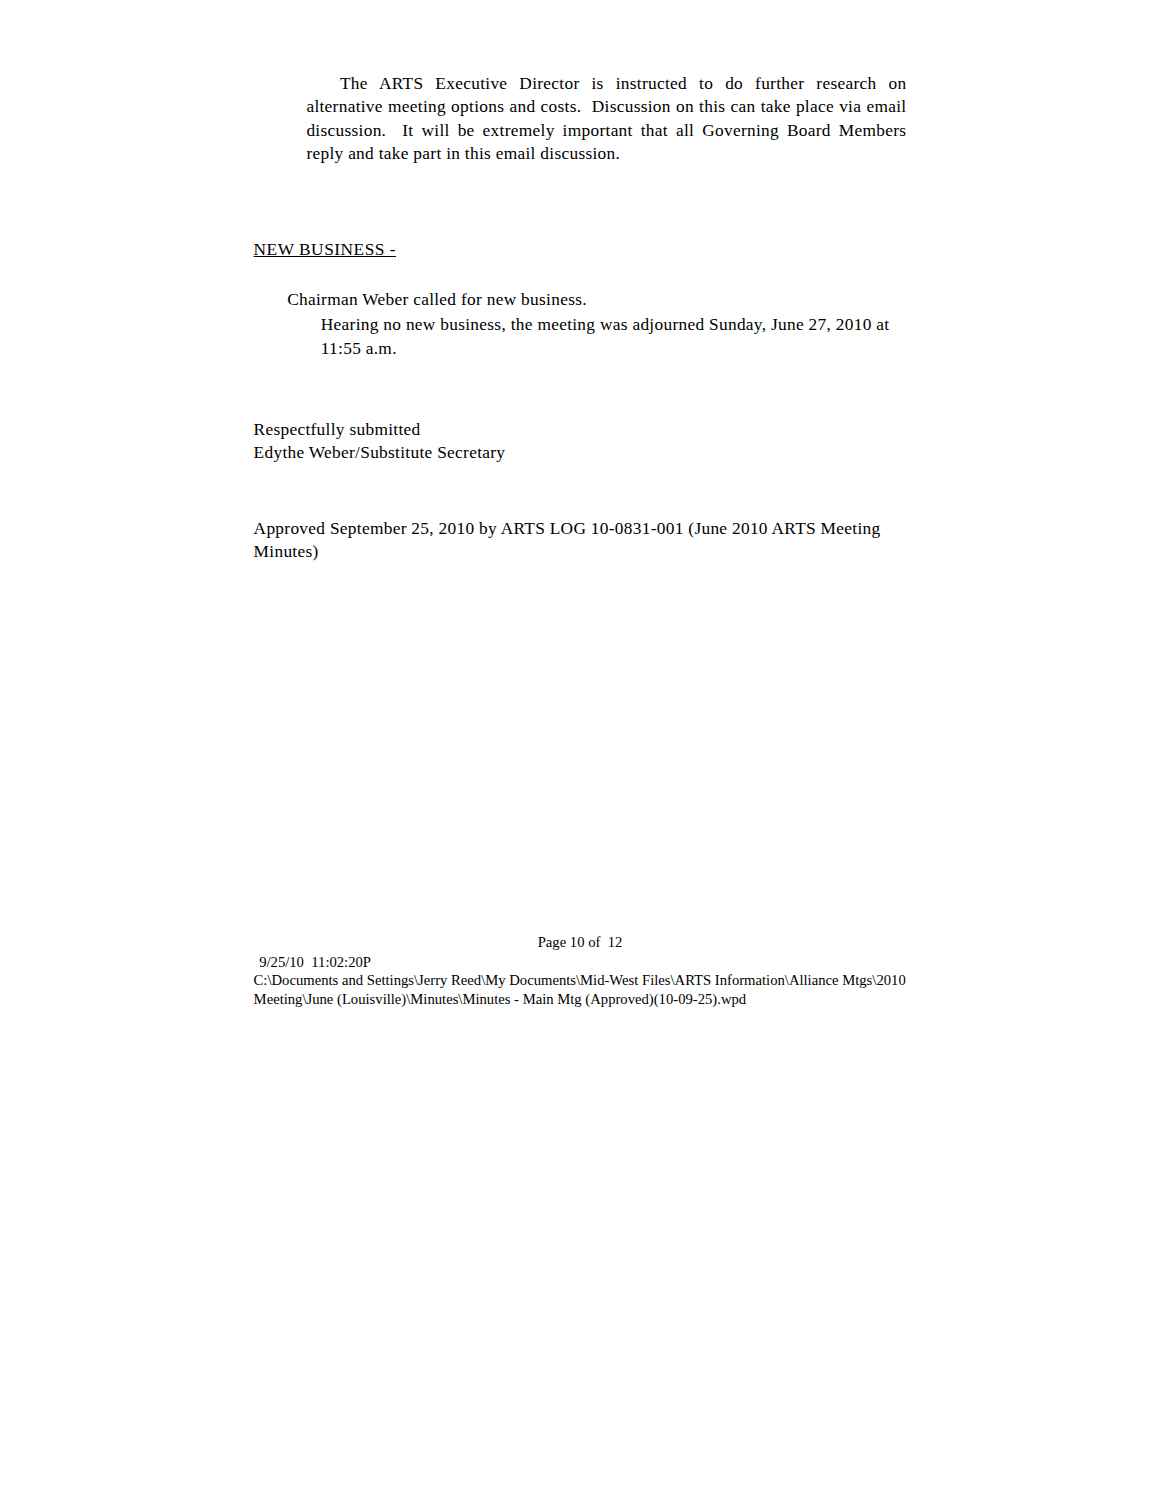The ARTS Executive Director is instructed to do further research on alternative meeting options and costs. Discussion on this can take place via email discussion. It will be extremely important that all Governing Board Members reply and take part in this email discussion.
NEW BUSINESS -
Chairman Weber called for new business.
Hearing no new business, the meeting was adjourned Sunday, June 27, 2010 at 11:55 a.m.
Respectfully submitted
Edythe Weber/Substitute Secretary
Approved September 25, 2010 by ARTS LOG 10-0831-001 (June 2010 ARTS Meeting Minutes)
Page 10 of 12
9/25/10 11:02:20P
C:\Documents and Settings\Jerry Reed\My Documents\Mid-West Files\ARTS Information\Alliance Mtgs\2010 Meeting\June (Louisville)\Minutes\Minutes - Main Mtg (Approved)(10-09-25).wpd